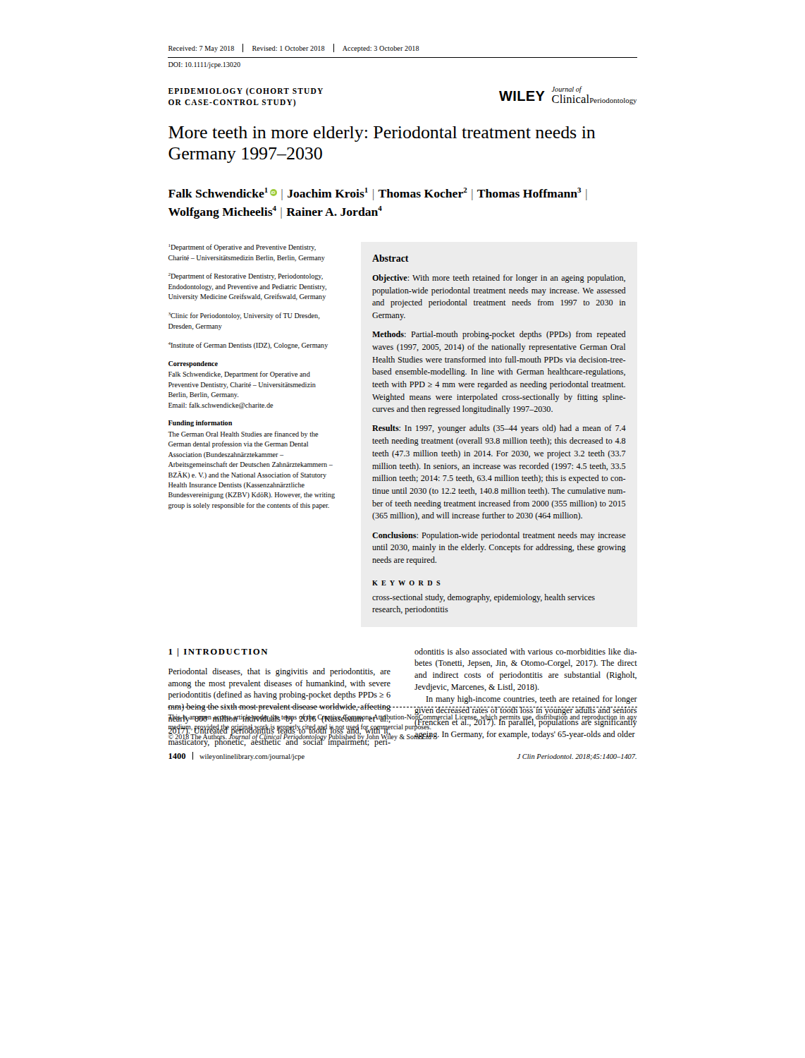Received: 7 May 2018 Revised: 1 October 2018 Accepted: 3 October 2018
DOI: 10.1111/jcpe.13020
Epidemiology (cohort study
or case-control study)
WILEY Journal of Clinical Periodontology
More teeth in more elderly: Periodontal treatment needs in Germany 1997–2030
Falk Schwendicke1 |Joachim Krois1|Thomas Kocher2|Thomas Hoffmann3|
Wolfgang Micheelis4|Rainer A. Jordan4
1Department of Operative and Preventive Dentistry, Charité – Universitätsmedizin Berlin, Berlin, Germany
2Department of Restorative Dentistry, Periodontology, Endodontology, and Preventive and Pediatric Dentistry, University Medicine Greifswald, Greifswald, Germany
3Clinic for Periodontoloy, University of TU Dresden, Dresden, Germany
4Institute of German Dentists (IDZ), Cologne, Germany
Correspondence Falk Schwendicke, Department for Operative and Preventive Dentistry, Charité – Universitätsmedizin Berlin, Berlin, Germany.
Email: falk.schwendicke@charite.de
Funding information The German Oral Health Studies are financed by the German dental profession via the German Dental Association (Bundeszahnärztekammer – Arbeitsgemeinschaft der Deutschen Zahnärztekammern – BZÄK) e. V.) and the National Association of Statutory Health Insurance Dentists (Kassenzahnärztliche Bundesvereinigung (KZBV) KdöR). However, the writing group is solely responsible for the contents of this paper.
Abstract
Objective: With more teeth retained for longer in an ageing population, population-wide periodontal treatment needs may increase. We assessed and projected periodontal treatment needs from 1997 to 2030 in Germany.
Methods: Partial-mouth probing-pocket depths (PPDs) from repeated waves (1997, 2005, 2014) of the nationally representative German Oral Health Studies were transformed into full-mouth PPDs via decision-tree-based ensemble-modelling. In line with German healthcare-regulations, teeth with PPD ≥ 4 mm were regarded as needing periodontal treatment. Weighted means were interpolated cross-sectionally by fitting spline-curves and then regressed longitudinally 1997–2030.
Results: In 1997, younger adults (35–44 years old) had a mean of 7.4 teeth needing treatment (overall 93.8 million teeth); this decreased to 4.8 teeth (47.3 million teeth) in 2014. For 2030, we project 3.2 teeth (33.7 million teeth). In seniors, an increase was recorded (1997: 4.5 teeth, 33.5 million teeth; 2014: 7.5 teeth, 63.4 million teeth); this is expected to continue until 2030 (to 12.2 teeth, 140.8 million teeth). The cumulative number of teeth needing treatment increased from 2000 (355 million) to 2015 (365 million), and will increase further to 2030 (464 million).
Conclusions: Population-wide periodontal treatment needs may increase until 2030, mainly in the elderly. Concepts for addressing, these growing needs are required.
K E Y W O R D S
cross-sectional study, demography, epidemiology, health services research, periodontitis
1 | Introduction
Periodontal diseases, that is gingivitis and periodontitis, are among the most prevalent diseases of humankind, with severe periodontitis (defined as having probing-pocket depths PPDs ≥ 6 mm) being the sixth most prevalent disease worldwide, affecting nearly 800 million individuals by 2016 (Kassebaum et al., 2017). Untreated periodontitis leads to tooth loss and, with it, masticatory, phonetic, aesthetic and social impairment; periodontitis is also associated with various co-morbidities like diabetes (Tonetti, Jepsen, Jin, & Otomo-Corgel, 2017). The direct and indirect costs of periodontitis are substantial (Righolt, Jevdjevic, Marcenes, & Listl, 2018).
In many high-income countries, teeth are retained for longer given decreased rates of tooth loss in younger adults and seniors (Frencken et al., 2017). In parallel, populations are significantly ageing. In Germany, for example, todays' 65-year-olds and older
This is an open access article under the terms of the Creative Commons Attribution-NonCommercial License, which permits use, distribution and reproduction in any medium, provided the original work is properly cited and is not used for commercial purposes.
© 2018 The Authors. Journal of Clinical Periodontology Published by John Wiley & Sons Ltd
1400 wileyonlinelibrary.com/journal/jcpe
J Clin Periodontol. 2018;45:1400–1407.